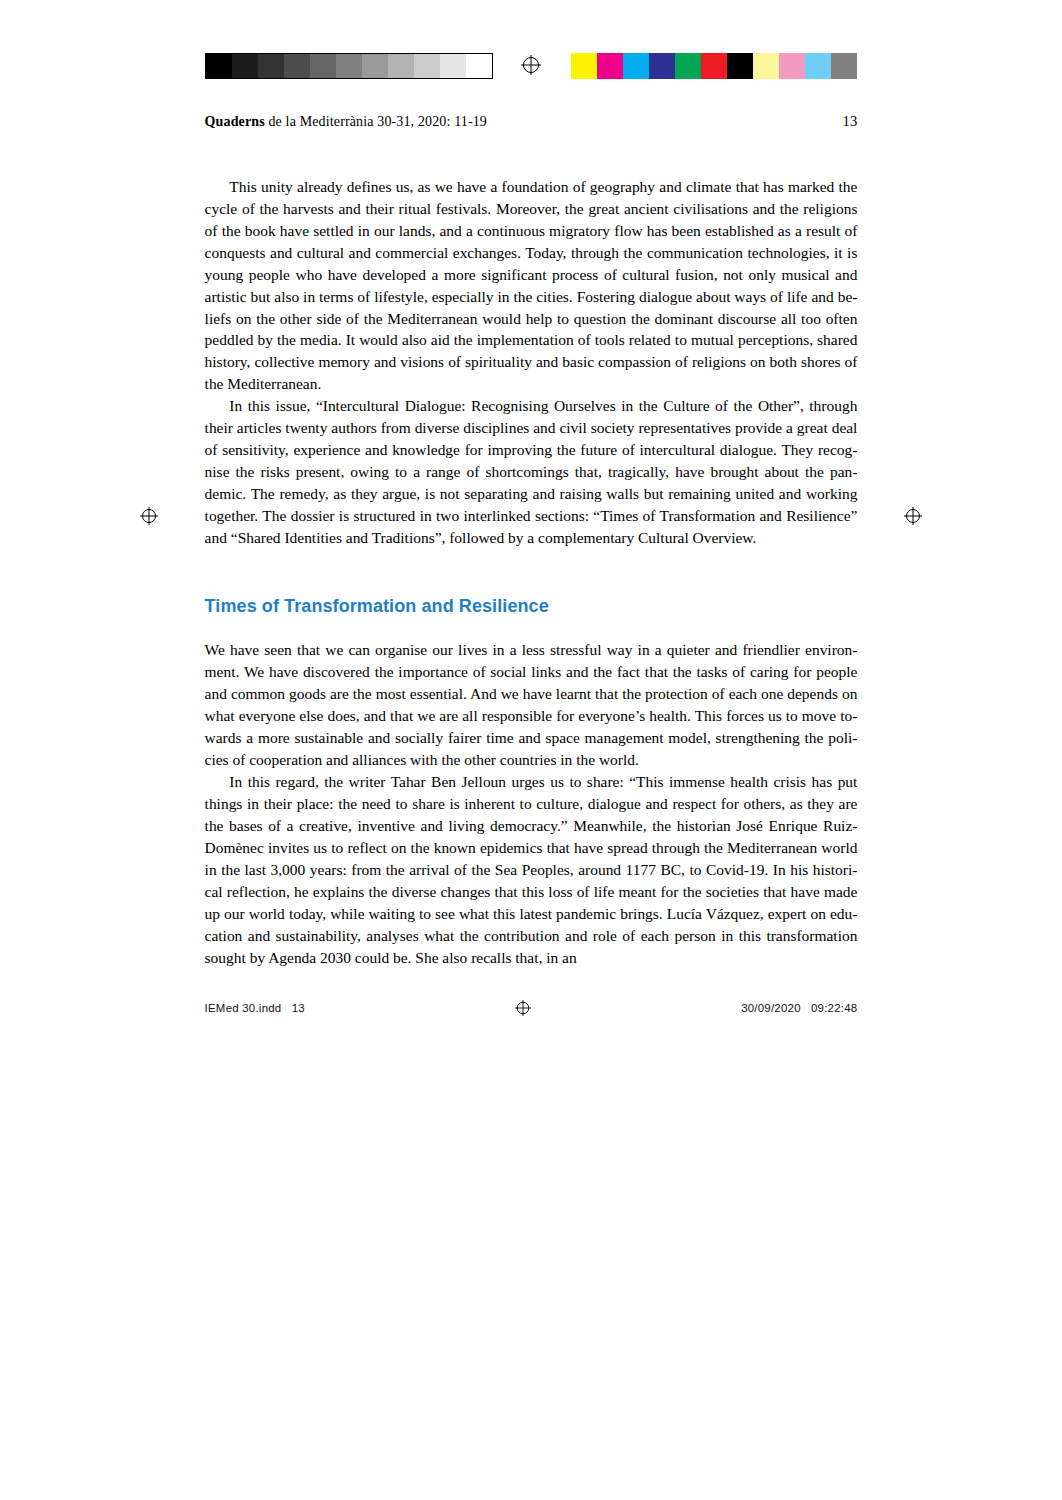Quaderns de la Mediterrània 30-31, 2020: 11-19
13
This unity already defines us, as we have a foundation of geography and climate that has marked the cycle of the harvests and their ritual festivals. Moreover, the great ancient civilisations and the religions of the book have settled in our lands, and a continuous migratory flow has been established as a result of conquests and cultural and commercial exchanges. Today, through the communication technologies, it is young people who have developed a more significant process of cultural fusion, not only musical and artistic but also in terms of lifestyle, especially in the cities. Fostering dialogue about ways of life and beliefs on the other side of the Mediterranean would help to question the dominant discourse all too often peddled by the media. It would also aid the implementation of tools related to mutual perceptions, shared history, collective memory and visions of spirituality and basic compassion of religions on both shores of the Mediterranean.
In this issue, “Intercultural Dialogue: Recognising Ourselves in the Culture of the Other”, through their articles twenty authors from diverse disciplines and civil society representatives provide a great deal of sensitivity, experience and knowledge for improving the future of intercultural dialogue. They recognise the risks present, owing to a range of shortcomings that, tragically, have brought about the pandemic. The remedy, as they argue, is not separating and raising walls but remaining united and working together. The dossier is structured in two interlinked sections: “Times of Transformation and Resilience” and “Shared Identities and Traditions”, followed by a complementary Cultural Overview.
Times of Transformation and Resilience
We have seen that we can organise our lives in a less stressful way in a quieter and friendlier environment. We have discovered the importance of social links and the fact that the tasks of caring for people and common goods are the most essential. And we have learnt that the protection of each one depends on what everyone else does, and that we are all responsible for everyone’s health. This forces us to move towards a more sustainable and socially fairer time and space management model, strengthening the policies of cooperation and alliances with the other countries in the world.
In this regard, the writer Tahar Ben Jelloun urges us to share: “This immense health crisis has put things in their place: the need to share is inherent to culture, dialogue and respect for others, as they are the bases of a creative, inventive and living democracy.” Meanwhile, the historian José Enrique Ruiz-Domènec invites us to reflect on the known epidemics that have spread through the Mediterranean world in the last 3,000 years: from the arrival of the Sea Peoples, around 1177 BC, to Covid-19. In his historical reflection, he explains the diverse changes that this loss of life meant for the societies that have made up our world today, while waiting to see what this latest pandemic brings. Lucía Vázquez, expert on education and sustainability, analyses what the contribution and role of each person in this transformation sought by Agenda 2030 could be. She also recalls that, in an
IEMed 30.indd 13
30/09/2020 09:22:48